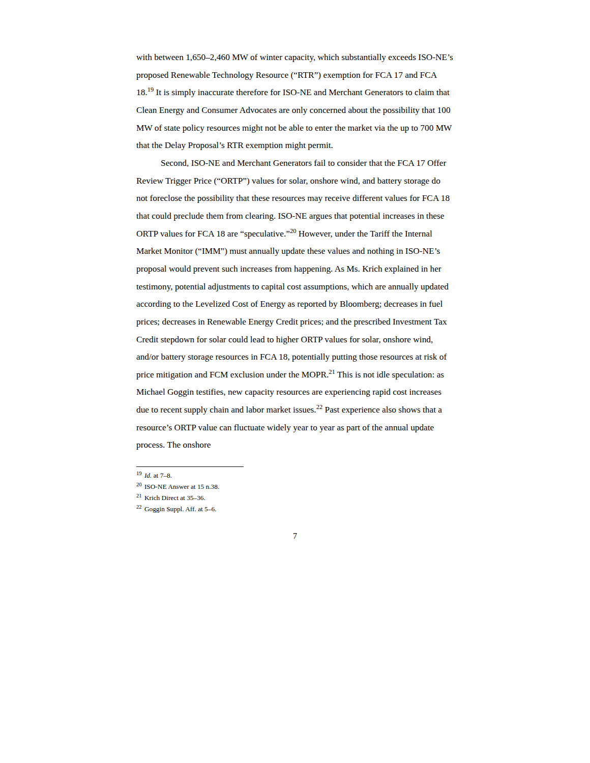with between 1,650–2,460 MW of winter capacity, which substantially exceeds ISO-NE’s proposed Renewable Technology Resource (“RTR”) exemption for FCA 17 and FCA 18.19 It is simply inaccurate therefore for ISO-NE and Merchant Generators to claim that Clean Energy and Consumer Advocates are only concerned about the possibility that 100 MW of state policy resources might not be able to enter the market via the up to 700 MW that the Delay Proposal’s RTR exemption might permit.
Second, ISO-NE and Merchant Generators fail to consider that the FCA 17 Offer Review Trigger Price (“ORTP”) values for solar, onshore wind, and battery storage do not foreclose the possibility that these resources may receive different values for FCA 18 that could preclude them from clearing. ISO-NE argues that potential increases in these ORTP values for FCA 18 are “speculative.”20 However, under the Tariff the Internal Market Monitor (“IMM”) must annually update these values and nothing in ISO-NE’s proposal would prevent such increases from happening. As Ms. Krich explained in her testimony, potential adjustments to capital cost assumptions, which are annually updated according to the Levelized Cost of Energy as reported by Bloomberg; decreases in fuel prices; decreases in Renewable Energy Credit prices; and the prescribed Investment Tax Credit stepdown for solar could lead to higher ORTP values for solar, onshore wind, and/or battery storage resources in FCA 18, potentially putting those resources at risk of price mitigation and FCM exclusion under the MOPR.21 This is not idle speculation: as Michael Goggin testifies, new capacity resources are experiencing rapid cost increases due to recent supply chain and labor market issues.22 Past experience also shows that a resource’s ORTP value can fluctuate widely year to year as part of the annual update process. The onshore
19 Id. at 7–8.
20 ISO-NE Answer at 15 n.38.
21 Krich Direct at 35–36.
22 Goggin Suppl. Aff. at 5–6.
7